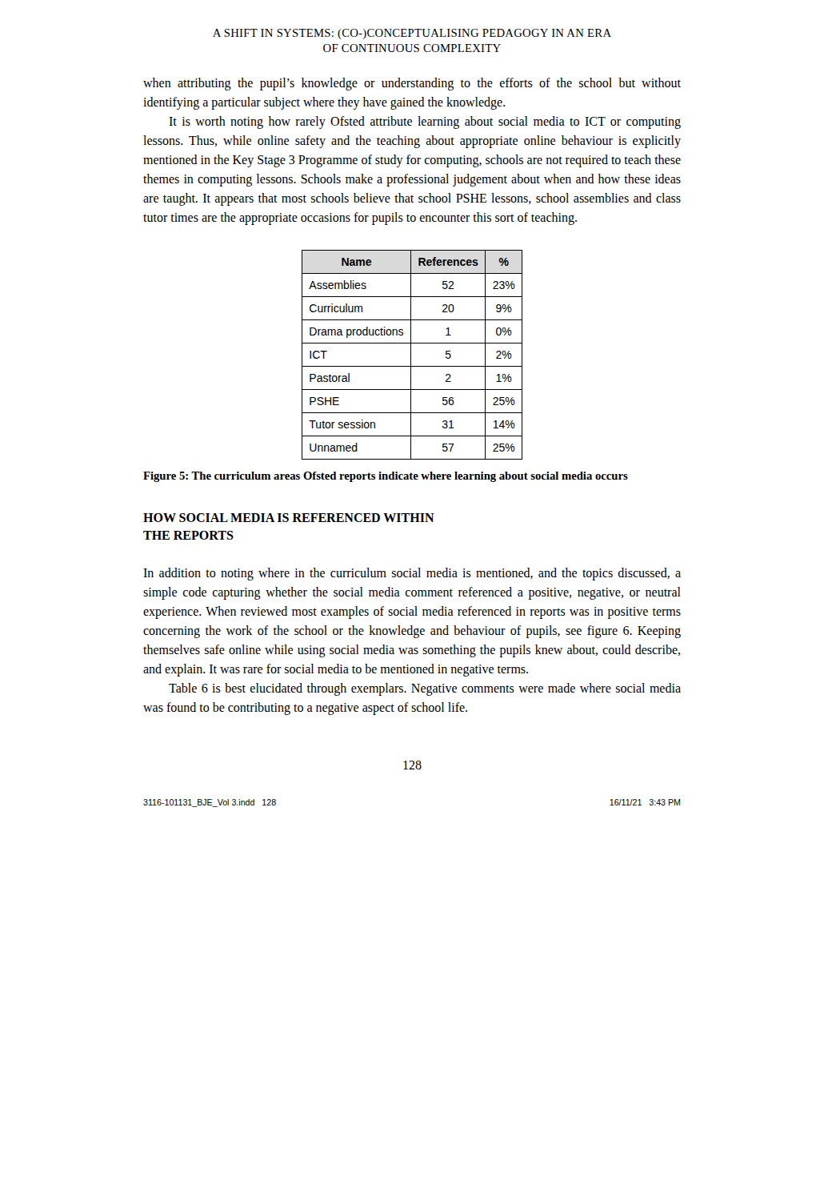A Shift in Systems: (Co-)Conceptualising Pedagogy in an Era
of Continuous Complexity
when attributing the pupil’s knowledge or understanding to the efforts of the school but without identifying a particular subject where they have gained the knowledge.
It is worth noting how rarely Ofsted attribute learning about social media to ICT or computing lessons. Thus, while online safety and the teaching about appropriate online behaviour is explicitly mentioned in the Key Stage 3 Programme of study for computing, schools are not required to teach these themes in computing lessons. Schools make a professional judgement about when and how these ideas are taught. It appears that most schools believe that school PSHE lessons, school assemblies and class tutor times are the appropriate occasions for pupils to encounter this sort of teaching.
| Name | References | % |
| --- | --- | --- |
| Assemblies | 52 | 23% |
| Curriculum | 20 | 9% |
| Drama productions | 1 | 0% |
| ICT | 5 | 2% |
| Pastoral | 2 | 1% |
| PSHE | 56 | 25% |
| Tutor session | 31 | 14% |
| Unnamed | 57 | 25% |
Figure 5: The curriculum areas Ofsted reports indicate where learning about social media occurs
How social media is referenced within
the reports
In addition to noting where in the curriculum social media is mentioned, and the topics discussed, a simple code capturing whether the social media comment referenced a positive, negative, or neutral experience. When reviewed most examples of social media referenced in reports was in positive terms concerning the work of the school or the knowledge and behaviour of pupils, see figure 6. Keeping themselves safe online while using social media was something the pupils knew about, could describe, and explain. It was rare for social media to be mentioned in negative terms.
Table 6 is best elucidated through exemplars. Negative comments were made where social media was found to be contributing to a negative aspect of school life.
128
3116-101131_BJE_Vol 3.indd 128 16/11/21 3:43 PM